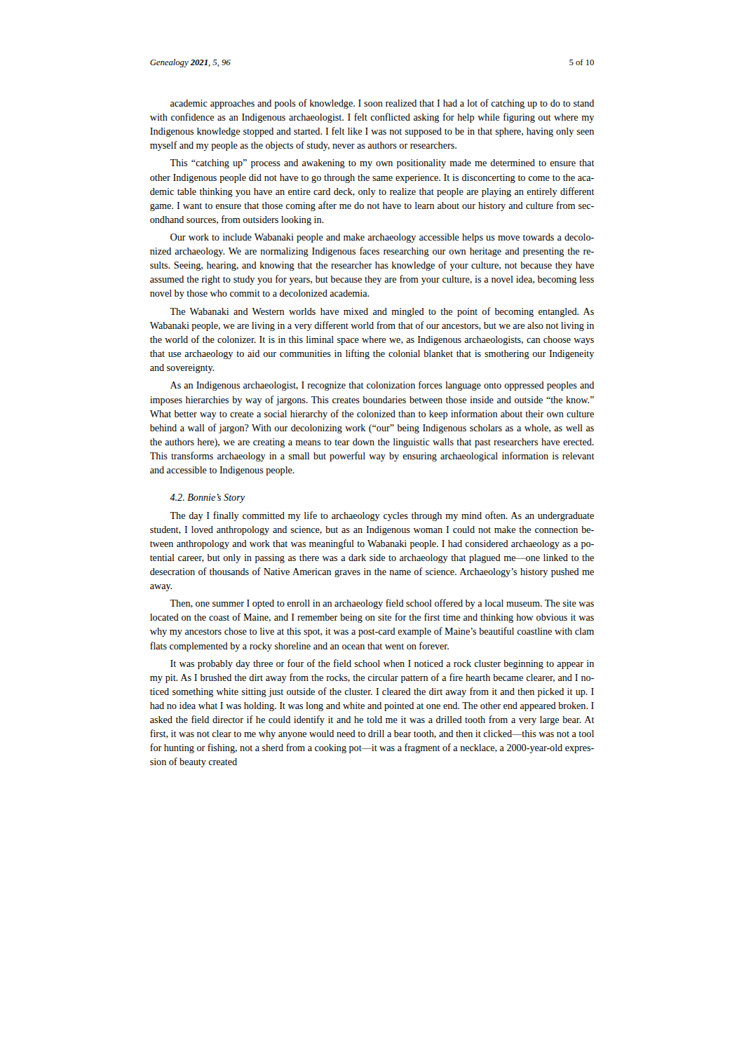Genealogy 2021, 5, 96 5 of 10
academic approaches and pools of knowledge. I soon realized that I had a lot of catching up to do to stand with confidence as an Indigenous archaeologist. I felt conflicted asking for help while figuring out where my Indigenous knowledge stopped and started. I felt like I was not supposed to be in that sphere, having only seen myself and my people as the objects of study, never as authors or researchers.
This “catching up” process and awakening to my own positionality made me determined to ensure that other Indigenous people did not have to go through the same experience. It is disconcerting to come to the academic table thinking you have an entire card deck, only to realize that people are playing an entirely different game. I want to ensure that those coming after me do not have to learn about our history and culture from secondhand sources, from outsiders looking in.
Our work to include Wabanaki people and make archaeology accessible helps us move towards a decolonized archaeology. We are normalizing Indigenous faces researching our own heritage and presenting the results. Seeing, hearing, and knowing that the researcher has knowledge of your culture, not because they have assumed the right to study you for years, but because they are from your culture, is a novel idea, becoming less novel by those who commit to a decolonized academia.
The Wabanaki and Western worlds have mixed and mingled to the point of becoming entangled. As Wabanaki people, we are living in a very different world from that of our ancestors, but we are also not living in the world of the colonizer. It is in this liminal space where we, as Indigenous archaeologists, can choose ways that use archaeology to aid our communities in lifting the colonial blanket that is smothering our Indigeneity and sovereignty.
As an Indigenous archaeologist, I recognize that colonization forces language onto oppressed peoples and imposes hierarchies by way of jargons. This creates boundaries between those inside and outside “the know.” What better way to create a social hierarchy of the colonized than to keep information about their own culture behind a wall of jargon? With our decolonizing work (“our” being Indigenous scholars as a whole, as well as the authors here), we are creating a means to tear down the linguistic walls that past researchers have erected. This transforms archaeology in a small but powerful way by ensuring archaeological information is relevant and accessible to Indigenous people.
4.2. Bonnie’s Story
The day I finally committed my life to archaeology cycles through my mind often. As an undergraduate student, I loved anthropology and science, but as an Indigenous woman I could not make the connection between anthropology and work that was meaningful to Wabanaki people. I had considered archaeology as a potential career, but only in passing as there was a dark side to archaeology that plagued me—one linked to the desecration of thousands of Native American graves in the name of science. Archaeology’s history pushed me away.
Then, one summer I opted to enroll in an archaeology field school offered by a local museum. The site was located on the coast of Maine, and I remember being on site for the first time and thinking how obvious it was why my ancestors chose to live at this spot, it was a post-card example of Maine’s beautiful coastline with clam flats complemented by a rocky shoreline and an ocean that went on forever.
It was probably day three or four of the field school when I noticed a rock cluster beginning to appear in my pit. As I brushed the dirt away from the rocks, the circular pattern of a fire hearth became clearer, and I noticed something white sitting just outside of the cluster. I cleared the dirt away from it and then picked it up. I had no idea what I was holding. It was long and white and pointed at one end. The other end appeared broken. I asked the field director if he could identify it and he told me it was a drilled tooth from a very large bear. At first, it was not clear to me why anyone would need to drill a bear tooth, and then it clicked—this was not a tool for hunting or fishing, not a sherd from a cooking pot—it was a fragment of a necklace, a 2000-year-old expression of beauty created